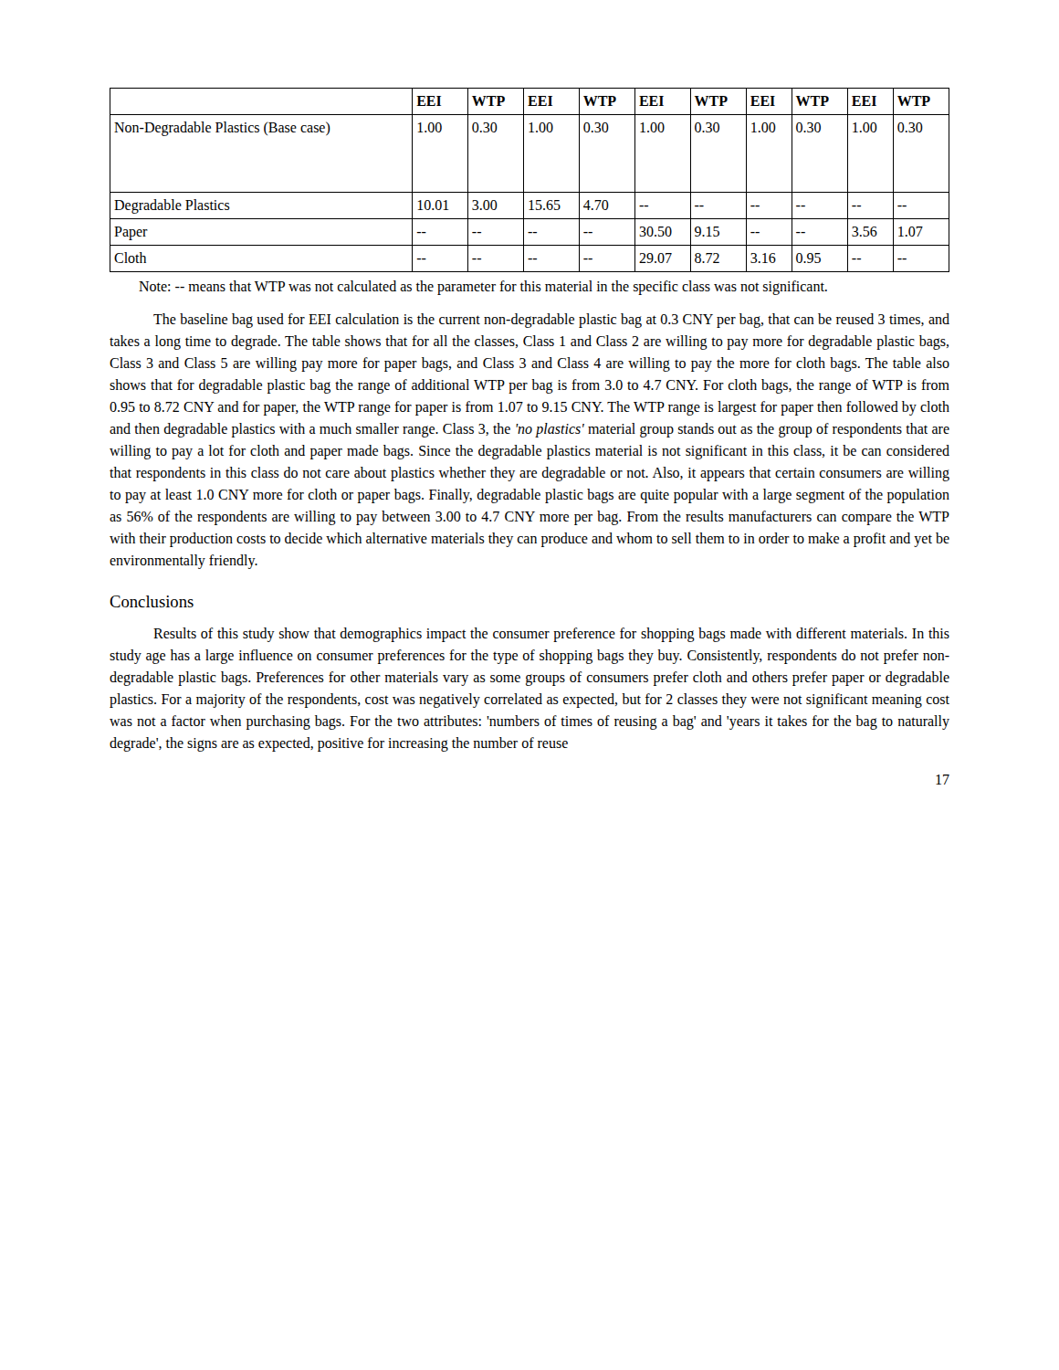| | EEI | WTP | EEI | WTP | EEI | WTP | EEI | WTP | EEI | WTP |
| --- | --- | --- | --- | --- | --- | --- | --- | --- | --- | --- |
| Non-Degradable Plastics (Base case) | 1.00 | 0.30 | 1.00 | 0.30 | 1.00 | 0.30 | 1.00 | 0.30 | 1.00 | 0.30 |
| Degradable Plastics | 10.01 | 3.00 | 15.65 | 4.70 | -- | -- | -- | -- | -- | -- |
| Paper | -- | -- | -- | -- | 30.50 | 9.15 | -- | -- | 3.56 | 1.07 |
| Cloth | -- | -- | -- | -- | 29.07 | 8.72 | 3.16 | 0.95 | -- | -- |
Note: -- means that WTP was not calculated as the parameter for this material in the specific class was not significant.
The baseline bag used for EEI calculation is the current non-degradable plastic bag at 0.3 CNY per bag, that can be reused 3 times, and takes a long time to degrade. The table shows that for all the classes, Class 1 and Class 2 are willing to pay more for degradable plastic bags, Class 3 and Class 5 are willing pay more for paper bags, and Class 3 and Class 4 are willing to pay the more for cloth bags. The table also shows that for degradable plastic bag the range of additional WTP per bag is from 3.0 to 4.7 CNY. For cloth bags, the range of WTP is from 0.95 to 8.72 CNY and for paper, the WTP range for paper is from 1.07 to 9.15 CNY. The WTP range is largest for paper then followed by cloth and then degradable plastics with a much smaller range. Class 3, the 'no plastics' material group stands out as the group of respondents that are willing to pay a lot for cloth and paper made bags. Since the degradable plastics material is not significant in this class, it be can considered that respondents in this class do not care about plastics whether they are degradable or not. Also, it appears that certain consumers are willing to pay at least 1.0 CNY more for cloth or paper bags. Finally, degradable plastic bags are quite popular with a large segment of the population as 56% of the respondents are willing to pay between 3.00 to 4.7 CNY more per bag. From the results manufacturers can compare the WTP with their production costs to decide which alternative materials they can produce and whom to sell them to in order to make a profit and yet be environmentally friendly.
Conclusions
Results of this study show that demographics impact the consumer preference for shopping bags made with different materials. In this study age has a large influence on consumer preferences for the type of shopping bags they buy. Consistently, respondents do not prefer non-degradable plastic bags. Preferences for other materials vary as some groups of consumers prefer cloth and others prefer paper or degradable plastics. For a majority of the respondents, cost was negatively correlated as expected, but for 2 classes they were not significant meaning cost was not a factor when purchasing bags. For the two attributes: 'numbers of times of reusing a bag' and 'years it takes for the bag to naturally degrade', the signs are as expected, positive for increasing the number of reuse
17